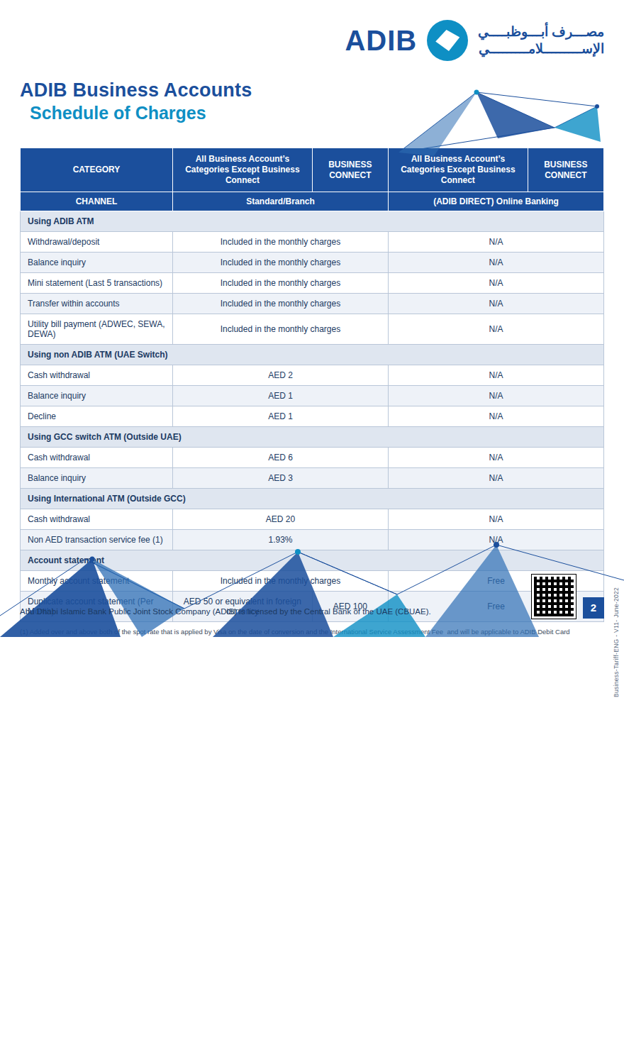ADIB
مصـــرف أبـــوظبــــي
الإســـــــــلامـــــــــي
ADIB Business Accounts
Schedule of Charges
| CATEGORY | All Business Account’s Categories Except Business Connect | BUSINESS CONNECT | All Business Account’s Categories Except Business Connect | BUSINESS CONNECT |
| --- | --- | --- | --- | --- |
| CHANNEL | Standard/Branch | (ADIB DIRECT) Online Banking |
| Using ADIB ATM |
| Withdrawal/deposit | Included in the monthly charges | N/A |
| Balance inquiry | Included in the monthly charges | N/A |
| Mini statement (Last 5 transactions) | Included in the monthly charges | N/A |
| Transfer within accounts | Included in the monthly charges | N/A |
| Utility bill payment (ADWEC, SEWA, DEWA) | Included in the monthly charges | N/A |
| Using non ADIB ATM (UAE Switch) |
| Cash withdrawal | AED 2 | N/A |
| Balance inquiry | AED 1 | N/A |
| Decline | AED 1 | N/A |
| Using GCC switch ATM (Outside UAE) |
| Cash withdrawal | AED 6 | N/A |
| Balance inquiry | AED 3 | N/A |
| Using International ATM (Outside GCC) |
| Cash withdrawal | AED 20 | N/A |
| Non AED transaction service fee (1) | 1.93% | N/A |
| Account statement |
| Monthly account statement | Included in the monthly charges | Free |
| Duplicate account statement (Per Month) | AED 50 or equivalent in foreign currency | AED 100 | Free |
(1) Added over and above both of the spot rate that is applied by Visa on the date of conversion and the International Service Assessment Fee and will be applicable to ADIB Debit Card
Abu Dhabi Islamic Bank Public Joint Stock Company (ADIB) is licensed by the Central Bank of the UAE (CBUAE).
2
Business-Tariff-ENG - V11- June-2022